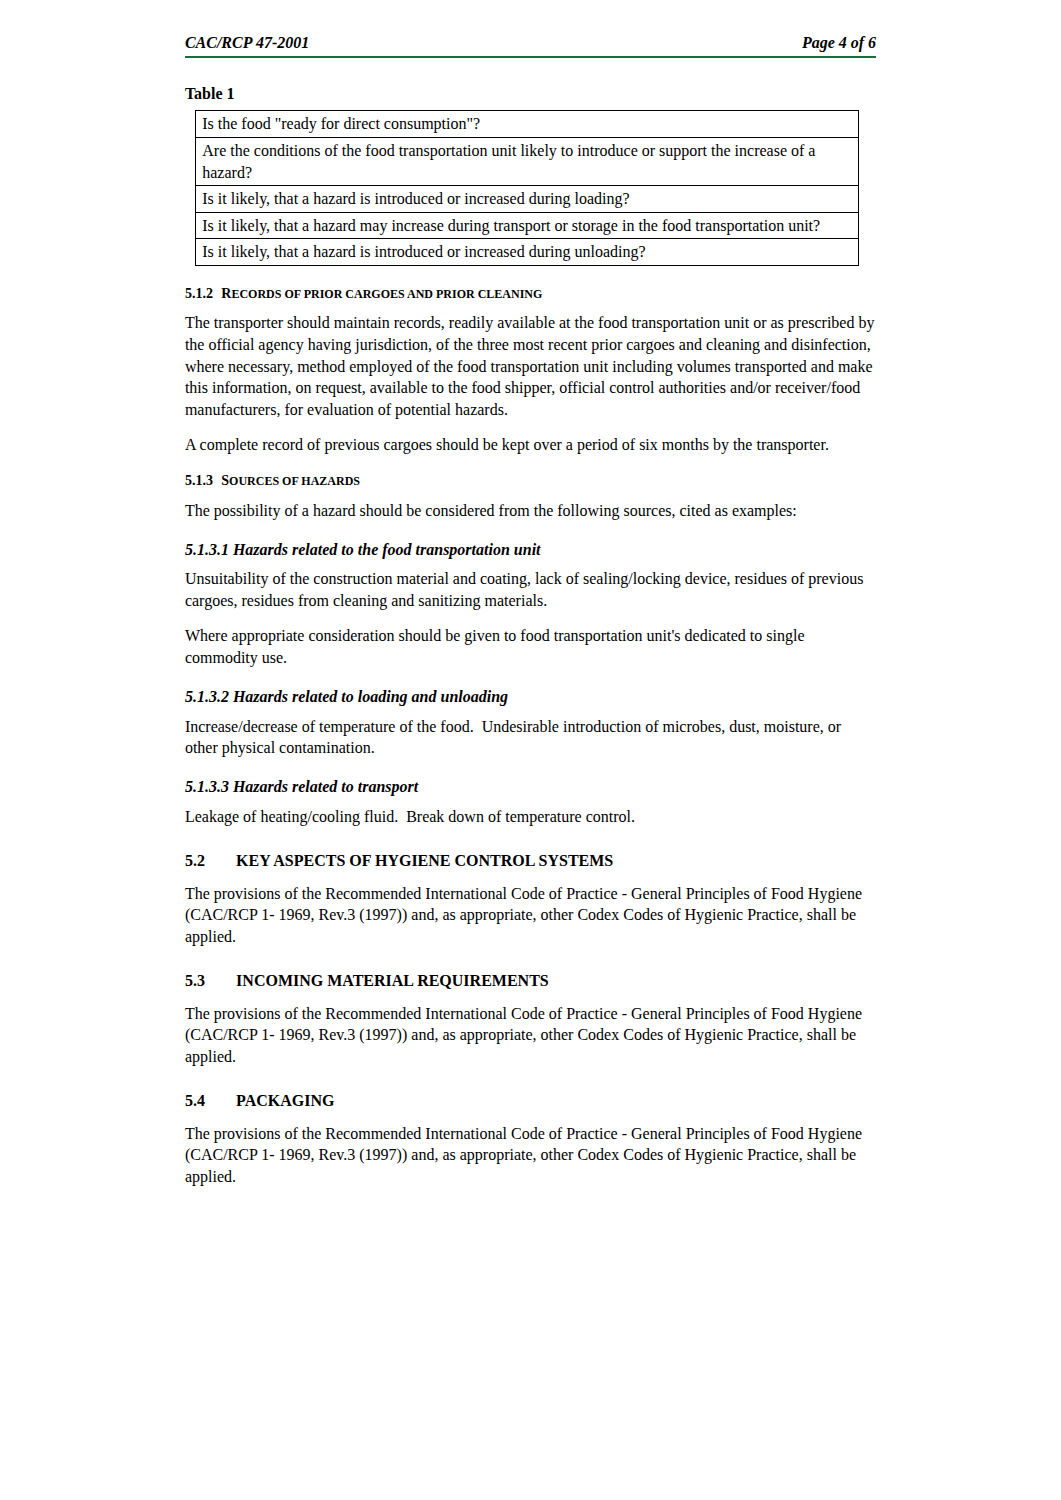CAC/RCP 47-2001
Page 4 of 6
Table 1
| Is the food "ready for direct consumption"? |
| Are the conditions of the food transportation unit likely to introduce or support the increase of a hazard? |
| Is it likely, that a hazard is introduced or increased during loading? |
| Is it likely, that a hazard may increase during transport or storage in the food transportation unit? |
| Is it likely, that a hazard is introduced or increased during unloading? |
5.1.2 RECORDS OF PRIOR CARGOES AND PRIOR CLEANING
The transporter should maintain records, readily available at the food transportation unit or as prescribed by the official agency having jurisdiction, of the three most recent prior cargoes and cleaning and disinfection, where necessary, method employed of the food transportation unit including volumes transported and make this information, on request, available to the food shipper, official control authorities and/or receiver/food manufacturers, for evaluation of potential hazards.
A complete record of previous cargoes should be kept over a period of six months by the transporter.
5.1.3 SOURCES OF HAZARDS
The possibility of a hazard should be considered from the following sources, cited as examples:
5.1.3.1 Hazards related to the food transportation unit
Unsuitability of the construction material and coating, lack of sealing/locking device, residues of previous cargoes, residues from cleaning and sanitizing materials.
Where appropriate consideration should be given to food transportation unit's dedicated to single commodity use.
5.1.3.2 Hazards related to loading and unloading
Increase/decrease of temperature of the food. Undesirable introduction of microbes, dust, moisture, or other physical contamination.
5.1.3.3 Hazards related to transport
Leakage of heating/cooling fluid. Break down of temperature control.
5.2 KEY ASPECTS OF HYGIENE CONTROL SYSTEMS
The provisions of the Recommended International Code of Practice - General Principles of Food Hygiene (CAC/RCP 1- 1969, Rev.3 (1997)) and, as appropriate, other Codex Codes of Hygienic Practice, shall be applied.
5.3 INCOMING MATERIAL REQUIREMENTS
The provisions of the Recommended International Code of Practice - General Principles of Food Hygiene (CAC/RCP 1- 1969, Rev.3 (1997)) and, as appropriate, other Codex Codes of Hygienic Practice, shall be applied.
5.4 PACKAGING
The provisions of the Recommended International Code of Practice - General Principles of Food Hygiene (CAC/RCP 1- 1969, Rev.3 (1997)) and, as appropriate, other Codex Codes of Hygienic Practice, shall be applied.